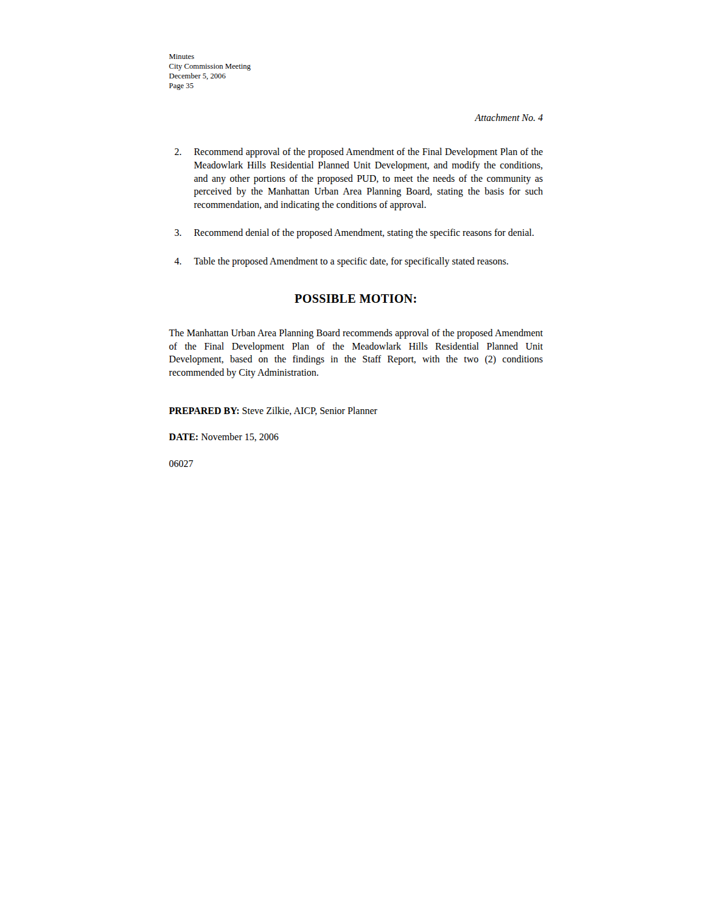Minutes
City Commission Meeting
December 5, 2006
Page 35
Attachment No. 4
2. Recommend approval of the proposed Amendment of the Final Development Plan of the Meadowlark Hills Residential Planned Unit Development, and modify the conditions, and any other portions of the proposed PUD, to meet the needs of the community as perceived by the Manhattan Urban Area Planning Board, stating the basis for such recommendation, and indicating the conditions of approval.
3. Recommend denial of the proposed Amendment, stating the specific reasons for denial.
4. Table the proposed Amendment to a specific date, for specifically stated reasons.
POSSIBLE MOTION:
The Manhattan Urban Area Planning Board recommends approval of the proposed Amendment of the Final Development Plan of the Meadowlark Hills Residential Planned Unit Development, based on the findings in the Staff Report, with the two (2) conditions recommended by City Administration.
PREPARED BY: Steve Zilkie, AICP, Senior Planner
DATE: November 15, 2006
06027